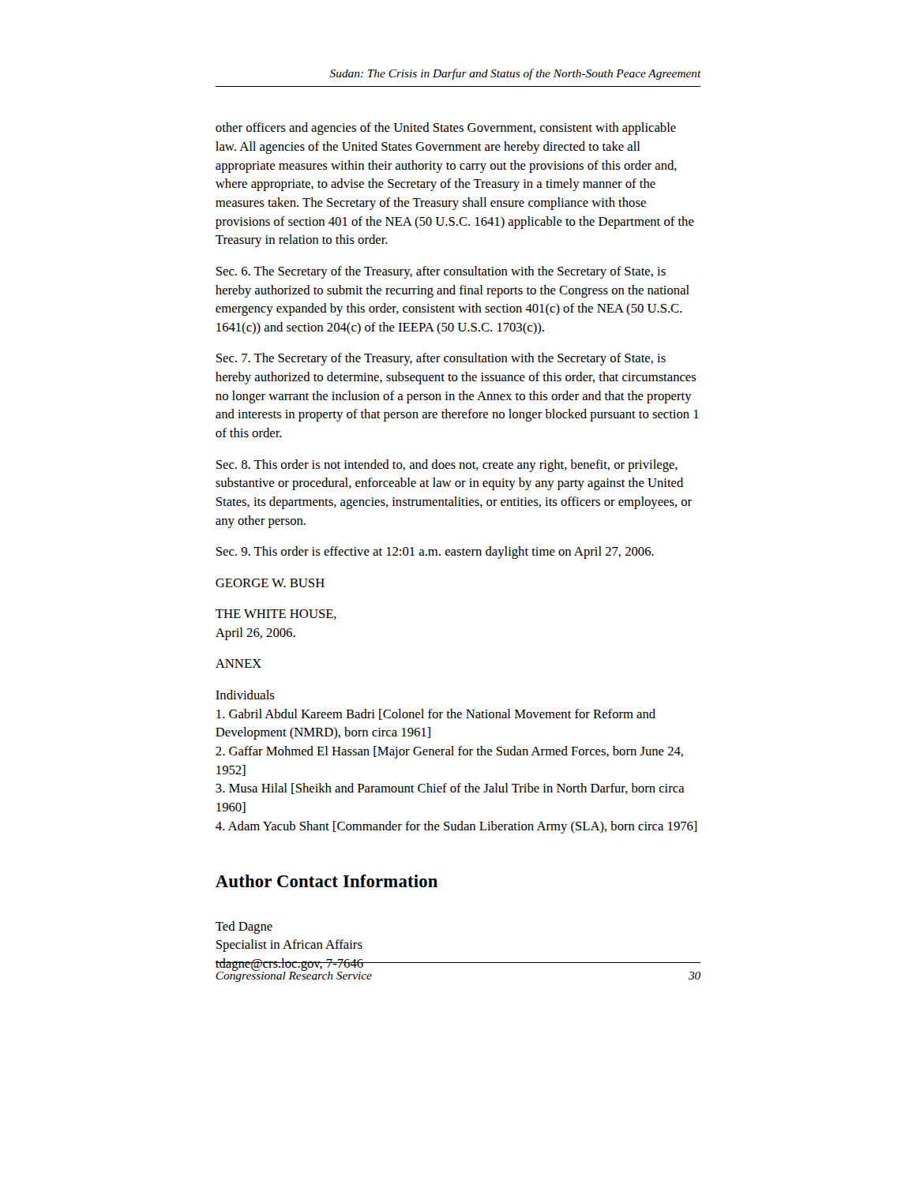Sudan: The Crisis in Darfur and Status of the North-South Peace Agreement
other officers and agencies of the United States Government, consistent with applicable law. All agencies of the United States Government are hereby directed to take all appropriate measures within their authority to carry out the provisions of this order and, where appropriate, to advise the Secretary of the Treasury in a timely manner of the measures taken. The Secretary of the Treasury shall ensure compliance with those provisions of section 401 of the NEA (50 U.S.C. 1641) applicable to the Department of the Treasury in relation to this order.
Sec. 6. The Secretary of the Treasury, after consultation with the Secretary of State, is hereby authorized to submit the recurring and final reports to the Congress on the national emergency expanded by this order, consistent with section 401(c) of the NEA (50 U.S.C. 1641(c)) and section 204(c) of the IEEPA (50 U.S.C. 1703(c)).
Sec. 7. The Secretary of the Treasury, after consultation with the Secretary of State, is hereby authorized to determine, subsequent to the issuance of this order, that circumstances no longer warrant the inclusion of a person in the Annex to this order and that the property and interests in property of that person are therefore no longer blocked pursuant to section 1 of this order.
Sec. 8. This order is not intended to, and does not, create any right, benefit, or privilege, substantive or procedural, enforceable at law or in equity by any party against the United States, its departments, agencies, instrumentalities, or entities, its officers or employees, or any other person.
Sec. 9. This order is effective at 12:01 a.m. eastern daylight time on April 27, 2006.
GEORGE W. BUSH
THE WHITE HOUSE, April 26, 2006.
ANNEX
Individuals 1. Gabril Abdul Kareem Badri [Colonel for the National Movement for Reform and Development (NMRD), born circa 1961] 2. Gaffar Mohmed El Hassan [Major General for the Sudan Armed Forces, born June 24, 1952] 3. Musa Hilal [Sheikh and Paramount Chief of the Jalul Tribe in North Darfur, born circa 1960] 4. Adam Yacub Shant [Commander for the Sudan Liberation Army (SLA), born circa 1976]
Author Contact Information
Ted Dagne Specialist in African Affairs tdagne@crs.loc.gov, 7-7646
Congressional Research Service 30